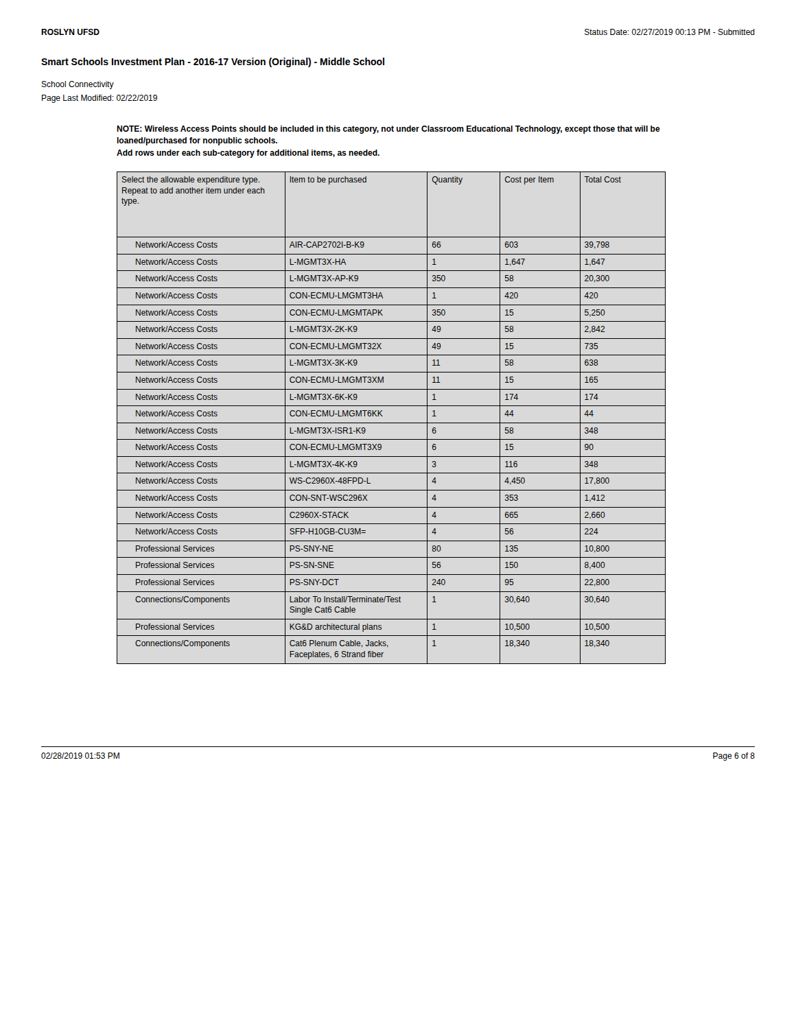ROSLYN UFSD
Status Date: 02/27/2019 00:13 PM - Submitted
Smart Schools Investment Plan - 2016-17 Version (Original) - Middle School
School Connectivity
Page Last Modified: 02/22/2019
NOTE: Wireless Access Points should be included in this category, not under Classroom Educational Technology, except those that will be loaned/purchased for nonpublic schools.
Add rows under each sub-category for additional items, as needed.
| Select the allowable expenditure type. Repeat to add another item under each type. | Item to be purchased | Quantity | Cost per Item | Total Cost |
| Network/Access Costs | AIR-CAP2702I-B-K9 | 66 | 603 | 39,798 |
| Network/Access Costs | L-MGMT3X-HA | 1 | 1,647 | 1,647 |
| Network/Access Costs | L-MGMT3X-AP-K9 | 350 | 58 | 20,300 |
| Network/Access Costs | CON-ECMU-LMGMT3HA | 1 | 420 | 420 |
| Network/Access Costs | CON-ECMU-LMGMTAPK | 350 | 15 | 5,250 |
| Network/Access Costs | L-MGMT3X-2K-K9 | 49 | 58 | 2,842 |
| Network/Access Costs | CON-ECMU-LMGMT32X | 49 | 15 | 735 |
| Network/Access Costs | L-MGMT3X-3K-K9 | 11 | 58 | 638 |
| Network/Access Costs | CON-ECMU-LMGMT3XM | 11 | 15 | 165 |
| Network/Access Costs | L-MGMT3X-6K-K9 | 1 | 174 | 174 |
| Network/Access Costs | CON-ECMU-LMGMT6KK | 1 | 44 | 44 |
| Network/Access Costs | L-MGMT3X-ISR1-K9 | 6 | 58 | 348 |
| Network/Access Costs | CON-ECMU-LMGMT3X9 | 6 | 15 | 90 |
| Network/Access Costs | L-MGMT3X-4K-K9 | 3 | 116 | 348 |
| Network/Access Costs | WS-C2960X-48FPD-L | 4 | 4,450 | 17,800 |
| Network/Access Costs | CON-SNT-WSC296X | 4 | 353 | 1,412 |
| Network/Access Costs | C2960X-STACK | 4 | 665 | 2,660 |
| Network/Access Costs | SFP-H10GB-CU3M= | 4 | 56 | 224 |
| Professional Services | PS-SNY-NE | 80 | 135 | 10,800 |
| Professional Services | PS-SN-SNE | 56 | 150 | 8,400 |
| Professional Services | PS-SNY-DCT | 240 | 95 | 22,800 |
| Connections/Components | Labor To Install/Terminate/Test Single Cat6 Cable | 1 | 30,640 | 30,640 |
| Professional Services | KG&D architectural plans | 1 | 10,500 | 10,500 |
| Connections/Components | Cat6 Plenum Cable, Jacks, Faceplates, 6 Strand fiber | 1 | 18,340 | 18,340 |
02/28/2019 01:53 PM
Page 6 of 8